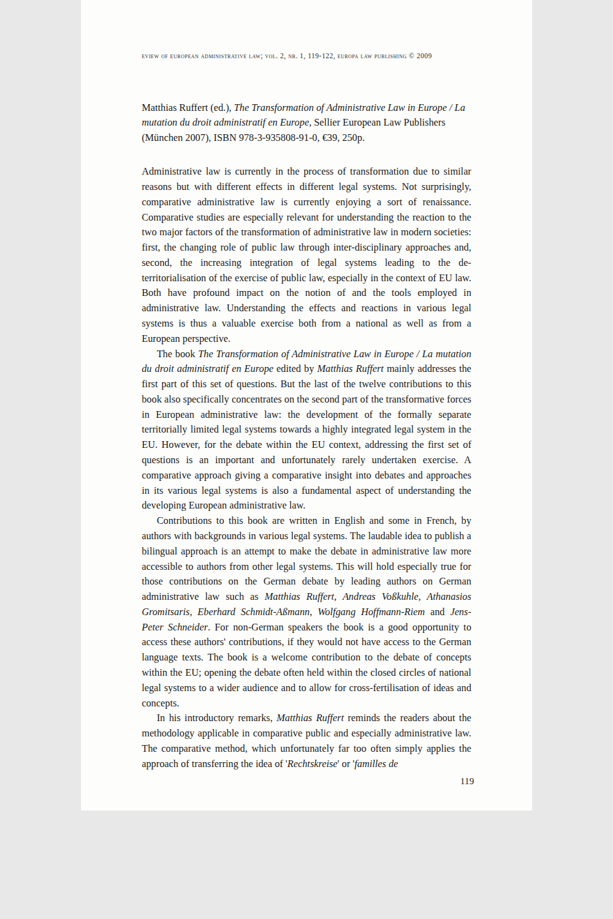eview of european administrative law; vol. 2, nr. 1, 119-122, europa law publishing © 2009
Matthias Ruffert (ed.), The Transformation of Administrative Law in Europe / La mutation du droit administratif en Europe, Sellier European Law Publishers (München 2007), ISBN 978-3-935808-91-0, €39, 250p.
Administrative law is currently in the process of transformation due to similar reasons but with different effects in different legal systems. Not surprisingly, comparative administrative law is currently enjoying a sort of renaissance. Comparative studies are especially relevant for understanding the reaction to the two major factors of the transformation of administrative law in modern societies: first, the changing role of public law through inter-disciplinary approaches and, second, the increasing integration of legal systems leading to the de-territorialisation of the exercise of public law, especially in the context of EU law. Both have profound impact on the notion of and the tools employed in administrative law. Understanding the effects and reactions in various legal systems is thus a valuable exercise both from a national as well as from a European perspective.
The book The Transformation of Administrative Law in Europe / La mutation du droit administratif en Europe edited by Matthias Ruffert mainly addresses the first part of this set of questions. But the last of the twelve contributions to this book also specifically concentrates on the second part of the transformative forces in European administrative law: the development of the formally separate territorially limited legal systems towards a highly integrated legal system in the EU. However, for the debate within the EU context, addressing the first set of questions is an important and unfortunately rarely undertaken exercise. A comparative approach giving a comparative insight into debates and approaches in its various legal systems is also a fundamental aspect of understanding the developing European administrative law.
Contributions to this book are written in English and some in French, by authors with backgrounds in various legal systems. The laudable idea to publish a bilingual approach is an attempt to make the debate in administrative law more accessible to authors from other legal systems. This will hold especially true for those contributions on the German debate by leading authors on German administrative law such as Matthias Ruffert, Andreas Voßkuhle, Athanasios Gromitsaris, Eberhard Schmidt-Aßmann, Wolfgang Hoffmann-Riem and Jens-Peter Schneider. For non-German speakers the book is a good opportunity to access these authors' contributions, if they would not have access to the German language texts. The book is a welcome contribution to the debate of concepts within the EU; opening the debate often held within the closed circles of national legal systems to a wider audience and to allow for cross-fertilisation of ideas and concepts.
In his introductory remarks, Matthias Ruffert reminds the readers about the methodology applicable in comparative public and especially administrative law. The comparative method, which unfortunately far too often simply applies the approach of transferring the idea of 'Rechtskreise' or 'familles de
119